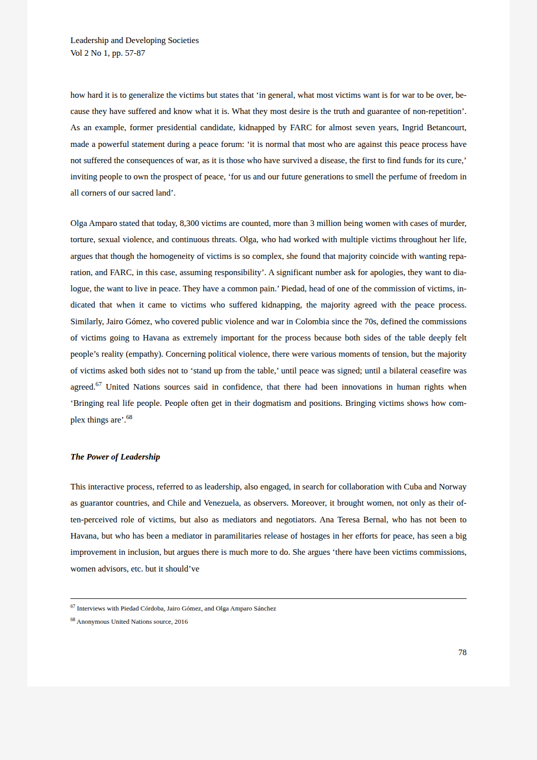Leadership and Developing Societies
Vol 2 No 1, pp. 57-87
how hard it is to generalize the victims but states that ‘in general, what most victims want is for war to be over, because they have suffered and know what it is. What they most desire is the truth and guarantee of non-repetition’. As an example, former presidential candidate, kidnapped by FARC for almost seven years, Ingrid Betancourt, made a powerful statement during a peace forum: ‘it is normal that most who are against this peace process have not suffered the consequences of war, as it is those who have survived a disease, the first to find funds for its cure,’ inviting people to own the prospect of peace, ‘for us and our future generations to smell the perfume of freedom in all corners of our sacred land’.
Olga Amparo stated that today, 8,300 victims are counted, more than 3 million being women with cases of murder, torture, sexual violence, and continuous threats. Olga, who had worked with multiple victims throughout her life, argues that though the homogeneity of victims is so complex, she found that majority coincide with wanting reparation, and FARC, in this case, assuming responsibility’. A significant number ask for apologies, they want to dialogue, the want to live in peace. They have a common pain.’ Piedad, head of one of the commission of victims, indicated that when it came to victims who suffered kidnapping, the majority agreed with the peace process. Similarly, Jairo Gómez, who covered public violence and war in Colombia since the 70s, defined the commissions of victims going to Havana as extremely important for the process because both sides of the table deeply felt people’s reality (empathy). Concerning political violence, there were various moments of tension, but the majority of victims asked both sides not to ‘stand up from the table,’ until peace was signed; until a bilateral ceasefire was agreed.67 United Nations sources said in confidence, that there had been innovations in human rights when ‘Bringing real life people. People often get in their dogmatism and positions. Bringing victims shows how complex things are’.68
The Power of Leadership
This interactive process, referred to as leadership, also engaged, in search for collaboration with Cuba and Norway as guarantor countries, and Chile and Venezuela, as observers. Moreover, it brought women, not only as their often-perceived role of victims, but also as mediators and negotiators. Ana Teresa Bernal, who has not been to Havana, but who has been a mediator in paramilitaries release of hostages in her efforts for peace, has seen a big improvement in inclusion, but argues there is much more to do. She argues ‘there have been victims commissions, women advisors, etc. but it should’ve
67 Interviews with Piedad Córdoba, Jairo Gómez, and Olga Amparo Sánchez
68 Anonymous United Nations source, 2016
78